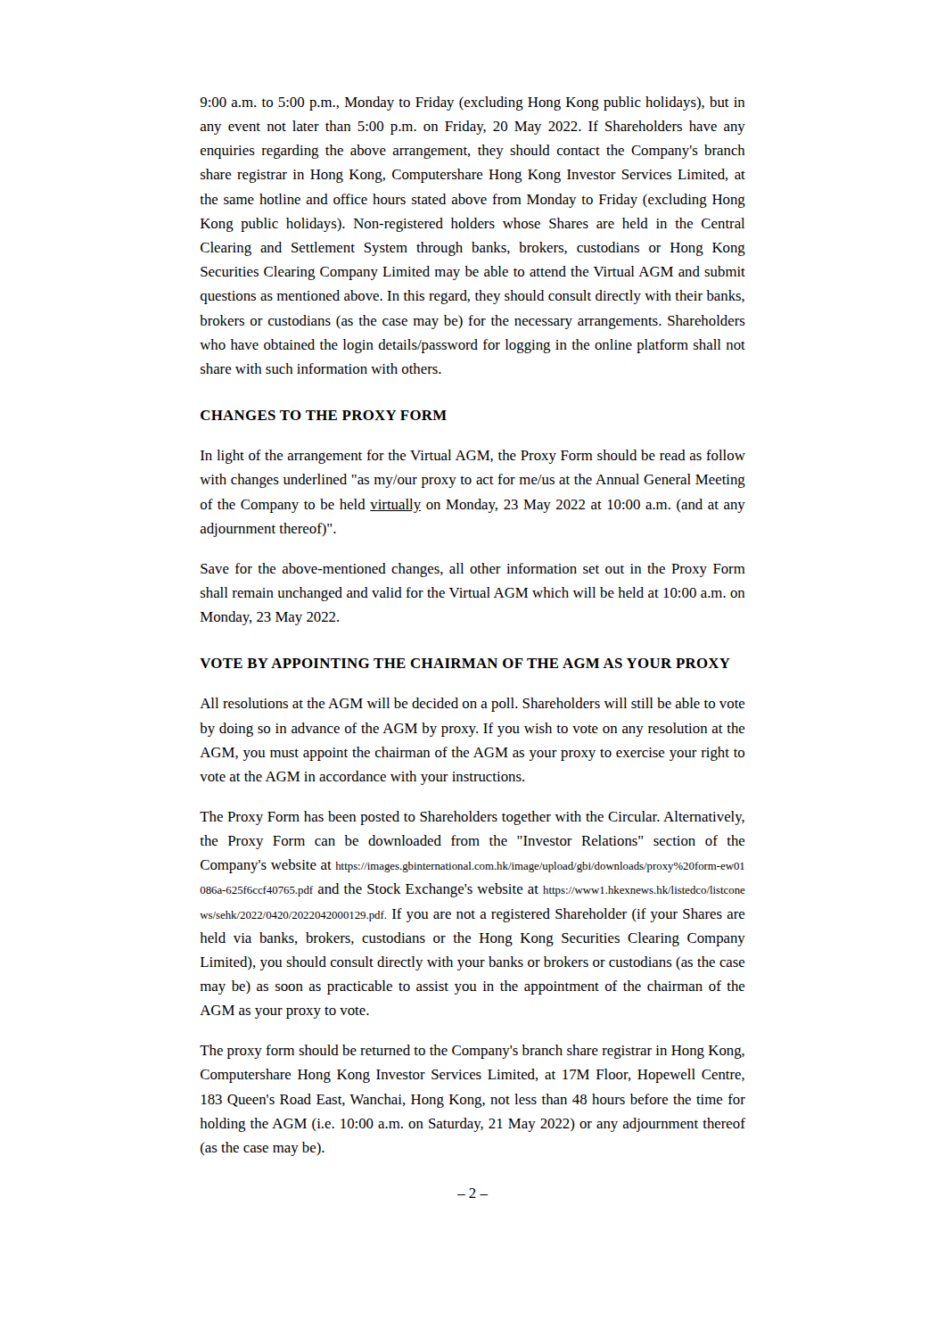9:00 a.m. to 5:00 p.m., Monday to Friday (excluding Hong Kong public holidays), but in any event not later than 5:00 p.m. on Friday, 20 May 2022. If Shareholders have any enquiries regarding the above arrangement, they should contact the Company's branch share registrar in Hong Kong, Computershare Hong Kong Investor Services Limited, at the same hotline and office hours stated above from Monday to Friday (excluding Hong Kong public holidays). Non-registered holders whose Shares are held in the Central Clearing and Settlement System through banks, brokers, custodians or Hong Kong Securities Clearing Company Limited may be able to attend the Virtual AGM and submit questions as mentioned above. In this regard, they should consult directly with their banks, brokers or custodians (as the case may be) for the necessary arrangements. Shareholders who have obtained the login details/password for logging in the online platform shall not share with such information with others.
CHANGES TO THE PROXY FORM
In light of the arrangement for the Virtual AGM, the Proxy Form should be read as follow with changes underlined "as my/our proxy to act for me/us at the Annual General Meeting of the Company to be held virtually on Monday, 23 May 2022 at 10:00 a.m. (and at any adjournment thereof)".
Save for the above-mentioned changes, all other information set out in the Proxy Form shall remain unchanged and valid for the Virtual AGM which will be held at 10:00 a.m. on Monday, 23 May 2022.
VOTE BY APPOINTING THE CHAIRMAN OF THE AGM AS YOUR PROXY
All resolutions at the AGM will be decided on a poll. Shareholders will still be able to vote by doing so in advance of the AGM by proxy. If you wish to vote on any resolution at the AGM, you must appoint the chairman of the AGM as your proxy to exercise your right to vote at the AGM in accordance with your instructions.
The Proxy Form has been posted to Shareholders together with the Circular. Alternatively, the Proxy Form can be downloaded from the "Investor Relations" section of the Company's website at https://images.gbinternational.com.hk/image/upload/gbi/downloads/proxy%20form-ew01086a-625f6ccf40765.pdf and the Stock Exchange's website at https://www1.hkexnews.hk/listedco/listconews/sehk/2022/0420/2022042000129.pdf. If you are not a registered Shareholder (if your Shares are held via banks, brokers, custodians or the Hong Kong Securities Clearing Company Limited), you should consult directly with your banks or brokers or custodians (as the case may be) as soon as practicable to assist you in the appointment of the chairman of the AGM as your proxy to vote.
The proxy form should be returned to the Company's branch share registrar in Hong Kong, Computershare Hong Kong Investor Services Limited, at 17M Floor, Hopewell Centre, 183 Queen's Road East, Wanchai, Hong Kong, not less than 48 hours before the time for holding the AGM (i.e. 10:00 a.m. on Saturday, 21 May 2022) or any adjournment thereof (as the case may be).
– 2 –